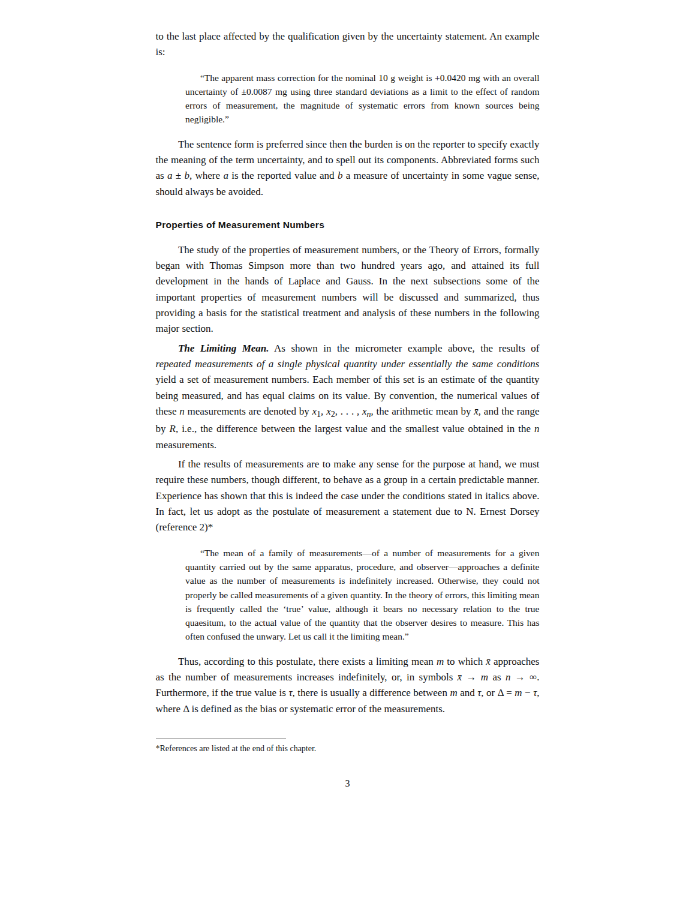to the last place affected by the qualification given by the uncertainty statement. An example is:
“The apparent mass correction for the nominal 10 g weight is +0.0420 mg with an overall uncertainty of ±0.0087 mg using three standard deviations as a limit to the effect of random errors of measurement, the magnitude of systematic errors from known sources being negligible.”
The sentence form is preferred since then the burden is on the reporter to specify exactly the meaning of the term uncertainty, and to spell out its components. Abbreviated forms such as a ± b, where a is the reported value and b a measure of uncertainty in some vague sense, should always be avoided.
Properties of Measurement Numbers
The study of the properties of measurement numbers, or the Theory of Errors, formally began with Thomas Simpson more than two hundred years ago, and attained its full development in the hands of Laplace and Gauss. In the next subsections some of the important properties of measurement numbers will be discussed and summarized, thus providing a basis for the statistical treatment and analysis of these numbers in the following major section.
The Limiting Mean. As shown in the micrometer example above, the results of repeated measurements of a single physical quantity under essentially the same conditions yield a set of measurement numbers. Each member of this set is an estimate of the quantity being measured, and has equal claims on its value. By convention, the numerical values of these n measurements are denoted by x1, x2, . . . , xn, the arithmetic mean by x̄, and the range by R, i.e., the difference between the largest value and the smallest value obtained in the n measurements.
If the results of measurements are to make any sense for the purpose at hand, we must require these numbers, though different, to behave as a group in a certain predictable manner. Experience has shown that this is indeed the case under the conditions stated in italics above. In fact, let us adopt as the postulate of measurement a statement due to N. Ernest Dorsey (reference 2)*
“The mean of a family of measurements—of a number of measurements for a given quantity carried out by the same apparatus, procedure, and observer—approaches a definite value as the number of measurements is indefinitely increased. Otherwise, they could not properly be called measurements of a given quantity. In the theory of errors, this limiting mean is frequently called the ‘true’ value, although it bears no necessary relation to the true quaesitum, to the actual value of the quantity that the observer desires to measure. This has often confused the unwary. Let us call it the limiting mean.”
Thus, according to this postulate, there exists a limiting mean m to which x̄ approaches as the number of measurements increases indefinitely, or, in symbols x̄ → m as n → ∞. Furthermore, if the true value is τ, there is usually a difference between m and τ, or Δ = m − τ, where Δ is defined as the bias or systematic error of the measurements.
*References are listed at the end of this chapter.
3